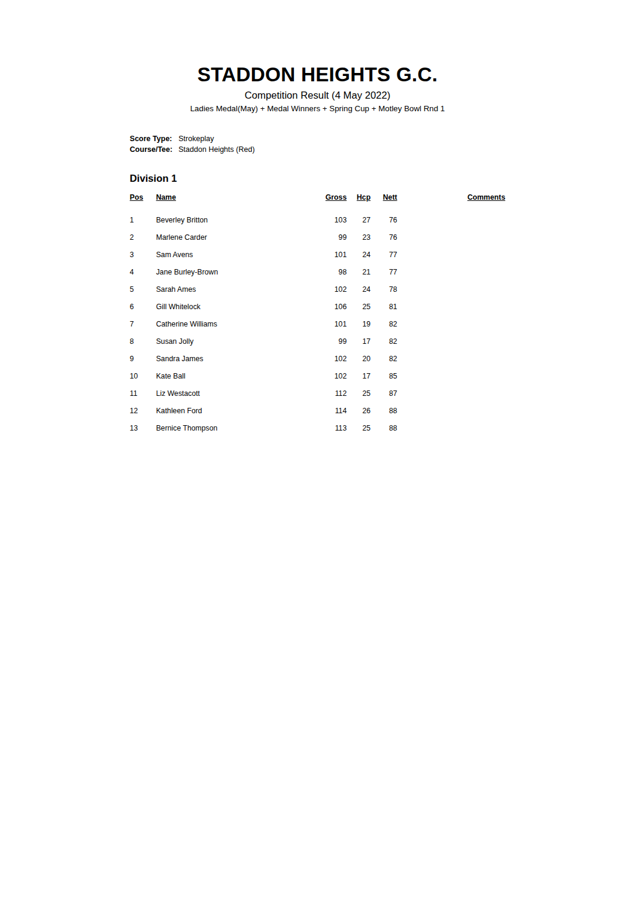STADDON HEIGHTS G.C.
Competition Result (4 May 2022)
Ladies Medal(May) + Medal Winners + Spring Cup + Motley Bowl Rnd 1
Score Type: Strokeplay
Course/Tee: Staddon Heights (Red)
Division 1
| Pos | Name | Gross | Hcp | Nett | Comments |
| --- | --- | --- | --- | --- | --- |
| 1 | Beverley Britton | 103 | 27 | 76 | |
| 2 | Marlene Carder | 99 | 23 | 76 | |
| 3 | Sam Avens | 101 | 24 | 77 | |
| 4 | Jane Burley-Brown | 98 | 21 | 77 | |
| 5 | Sarah Ames | 102 | 24 | 78 | |
| 6 | Gill Whitelock | 106 | 25 | 81 | |
| 7 | Catherine Williams | 101 | 19 | 82 | |
| 8 | Susan Jolly | 99 | 17 | 82 | |
| 9 | Sandra James | 102 | 20 | 82 | |
| 10 | Kate Ball | 102 | 17 | 85 | |
| 11 | Liz Westacott | 112 | 25 | 87 | |
| 12 | Kathleen Ford | 114 | 26 | 88 | |
| 13 | Bernice Thompson | 113 | 25 | 88 | |